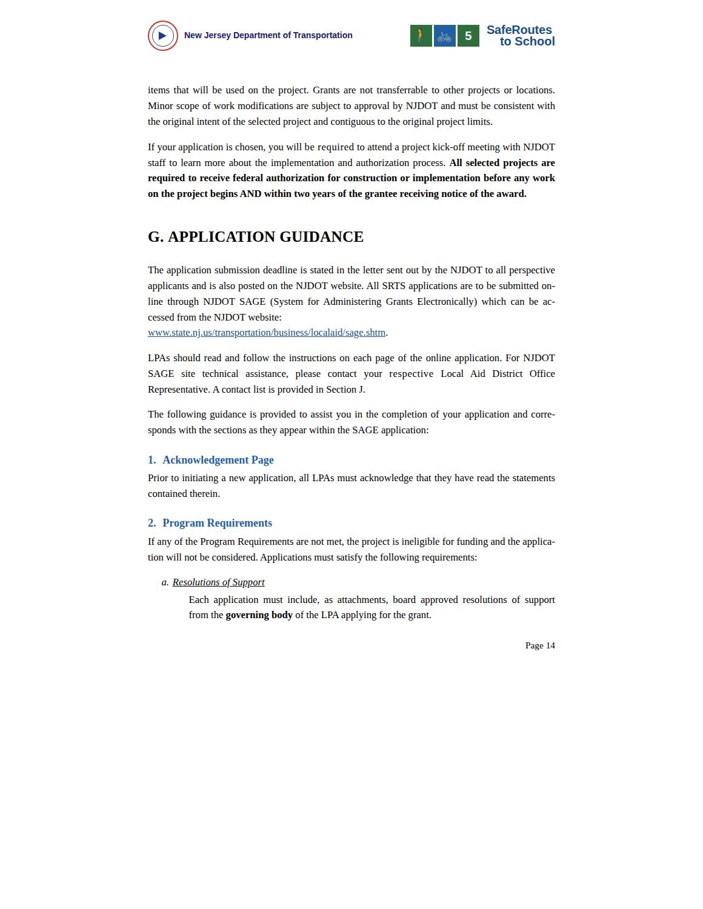New Jersey Department of Transportation
🚶
🚲
5
SafeRoutes
to School
items that will be used on the project. Grants are not transferrable to other projects or locations. Minor scope of work modifications are subject to approval by NJDOT and must be consistent with the original intent of the selected project and contiguous to the original project limits.
If your application is chosen, you will be required to attend a project kick-off meeting with NJDOT staff to learn more about the implementation and authorization process. All selected projects are required to receive federal authorization for construction or implementation before any work on the project begins AND within two years of the grantee receiving notice of the award.
G. APPLICATION GUIDANCE
The application submission deadline is stated in the letter sent out by the NJDOT to all perspective applicants and is also posted on the NJDOT website. All SRTS applications are to be submitted online through NJDOT SAGE (System for Administering Grants Electronically) which can be accessed from the NJDOT website:
www.state.nj.us/transportation/business/localaid/sage.shtm.
LPAs should read and follow the instructions on each page of the online application. For NJDOT SAGE site technical assistance, please contact your respective Local Aid District Office Representative. A contact list is provided in Section J.
The following guidance is provided to assist you in the completion of your application and corresponds with the sections as they appear within the SAGE application:
1. Acknowledgement Page
Prior to initiating a new application, all LPAs must acknowledge that they have read the statements contained therein.
2. Program Requirements
If any of the Program Requirements are not met, the project is ineligible for funding and the application will not be considered. Applications must satisfy the following requirements:
a. Resolutions of Support Each application must include, as attachments, board approved resolutions of support from the governing body of the LPA applying for the grant.
Page 14